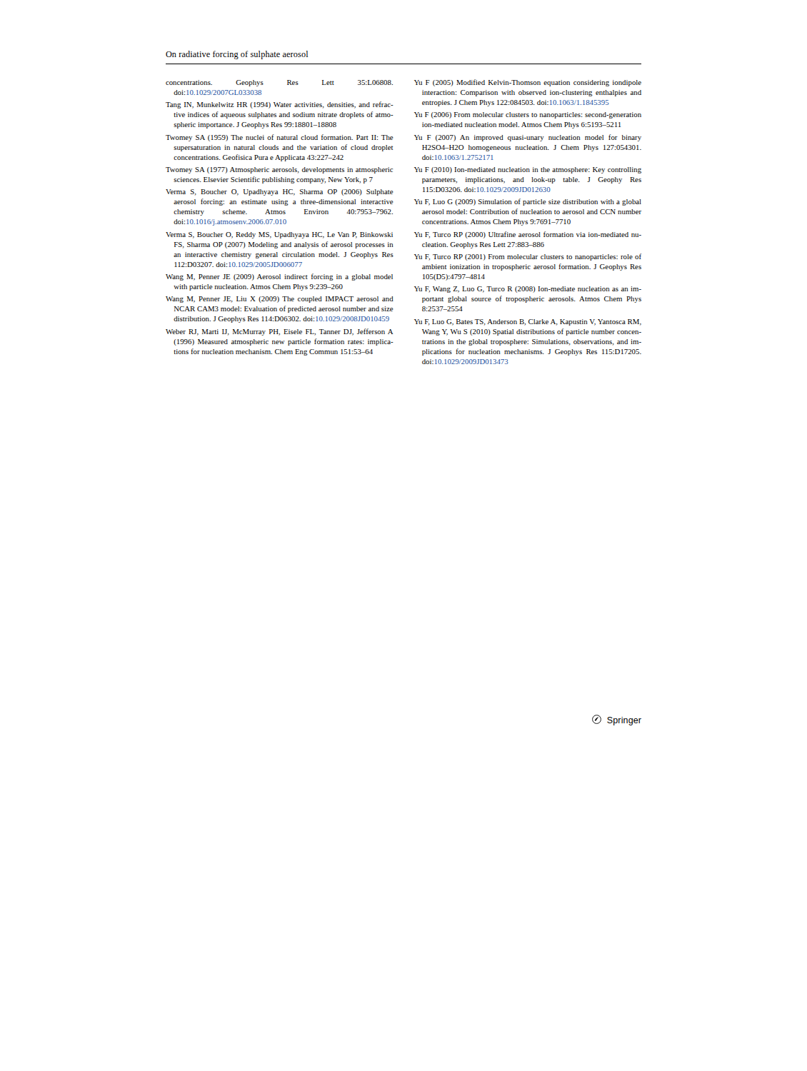On radiative forcing of sulphate aerosol
concentrations. Geophys Res Lett 35:L06808. doi:10.1029/2007GL033038
Tang IN, Munkelwitz HR (1994) Water activities, densities, and refractive indices of aqueous sulphates and sodium nitrate droplets of atmospheric importance. J Geophys Res 99:18801–18808
Twomey SA (1959) The nuclei of natural cloud formation. Part II: The supersaturation in natural clouds and the variation of cloud droplet concentrations. Geofisica Pura e Applicata 43:227–242
Twomey SA (1977) Atmospheric aerosols, developments in atmospheric sciences. Elsevier Scientific publishing company, New York, p 7
Verma S, Boucher O, Upadhyaya HC, Sharma OP (2006) Sulphate aerosol forcing: an estimate using a three-dimensional interactive chemistry scheme. Atmos Environ 40:7953–7962. doi:10.1016/j.atmosenv.2006.07.010
Verma S, Boucher O, Reddy MS, Upadhyaya HC, Le Van P, Binkowski FS, Sharma OP (2007) Modeling and analysis of aerosol processes in an interactive chemistry general circulation model. J Geophys Res 112:D03207. doi:10.1029/2005JD006077
Wang M, Penner JE (2009) Aerosol indirect forcing in a global model with particle nucleation. Atmos Chem Phys 9:239–260
Wang M, Penner JE, Liu X (2009) The coupled IMPACT aerosol and NCAR CAM3 model: Evaluation of predicted aerosol number and size distribution. J Geophys Res 114:D06302. doi:10.1029/2008JD010459
Weber RJ, Marti IJ, McMurray PH, Eisele FL, Tanner DJ, Jefferson A (1996) Measured atmospheric new particle formation rates: implications for nucleation mechanism. Chem Eng Commun 151:53–64
Yu F (2005) Modified Kelvin-Thomson equation considering iondipole interaction: Comparison with observed ion-clustering enthalpies and entropies. J Chem Phys 122:084503. doi:10.1063/1.1845395
Yu F (2006) From molecular clusters to nanoparticles: second-generation ion-mediated nucleation model. Atmos Chem Phys 6:5193–5211
Yu F (2007) An improved quasi-unary nucleation model for binary H2SO4–H2O homogeneous nucleation. J Chem Phys 127:054301. doi:10.1063/1.2752171
Yu F (2010) Ion-mediated nucleation in the atmosphere: Key controlling parameters, implications, and look-up table. J Geophy Res 115:D03206. doi:10.1029/2009JD012630
Yu F, Luo G (2009) Simulation of particle size distribution with a global aerosol model: Contribution of nucleation to aerosol and CCN number concentrations. Atmos Chem Phys 9:7691–7710
Yu F, Turco RP (2000) Ultrafine aerosol formation via ion-mediated nucleation. Geophys Res Lett 27:883–886
Yu F, Turco RP (2001) From molecular clusters to nanoparticles: role of ambient ionization in tropospheric aerosol formation. J Geophys Res 105(D5):4797–4814
Yu F, Wang Z, Luo G, Turco R (2008) Ion-mediate nucleation as an important global source of tropospheric aerosols. Atmos Chem Phys 8:2537–2554
Yu F, Luo G, Bates TS, Anderson B, Clarke A, Kapustin V, Yantosca RM, Wang Y, Wu S (2010) Spatial distributions of particle number concentrations in the global troposphere: Simulations, observations, and implications for nucleation mechanisms. J Geophys Res 115:D17205. doi:10.1029/2009JD013473
Springer